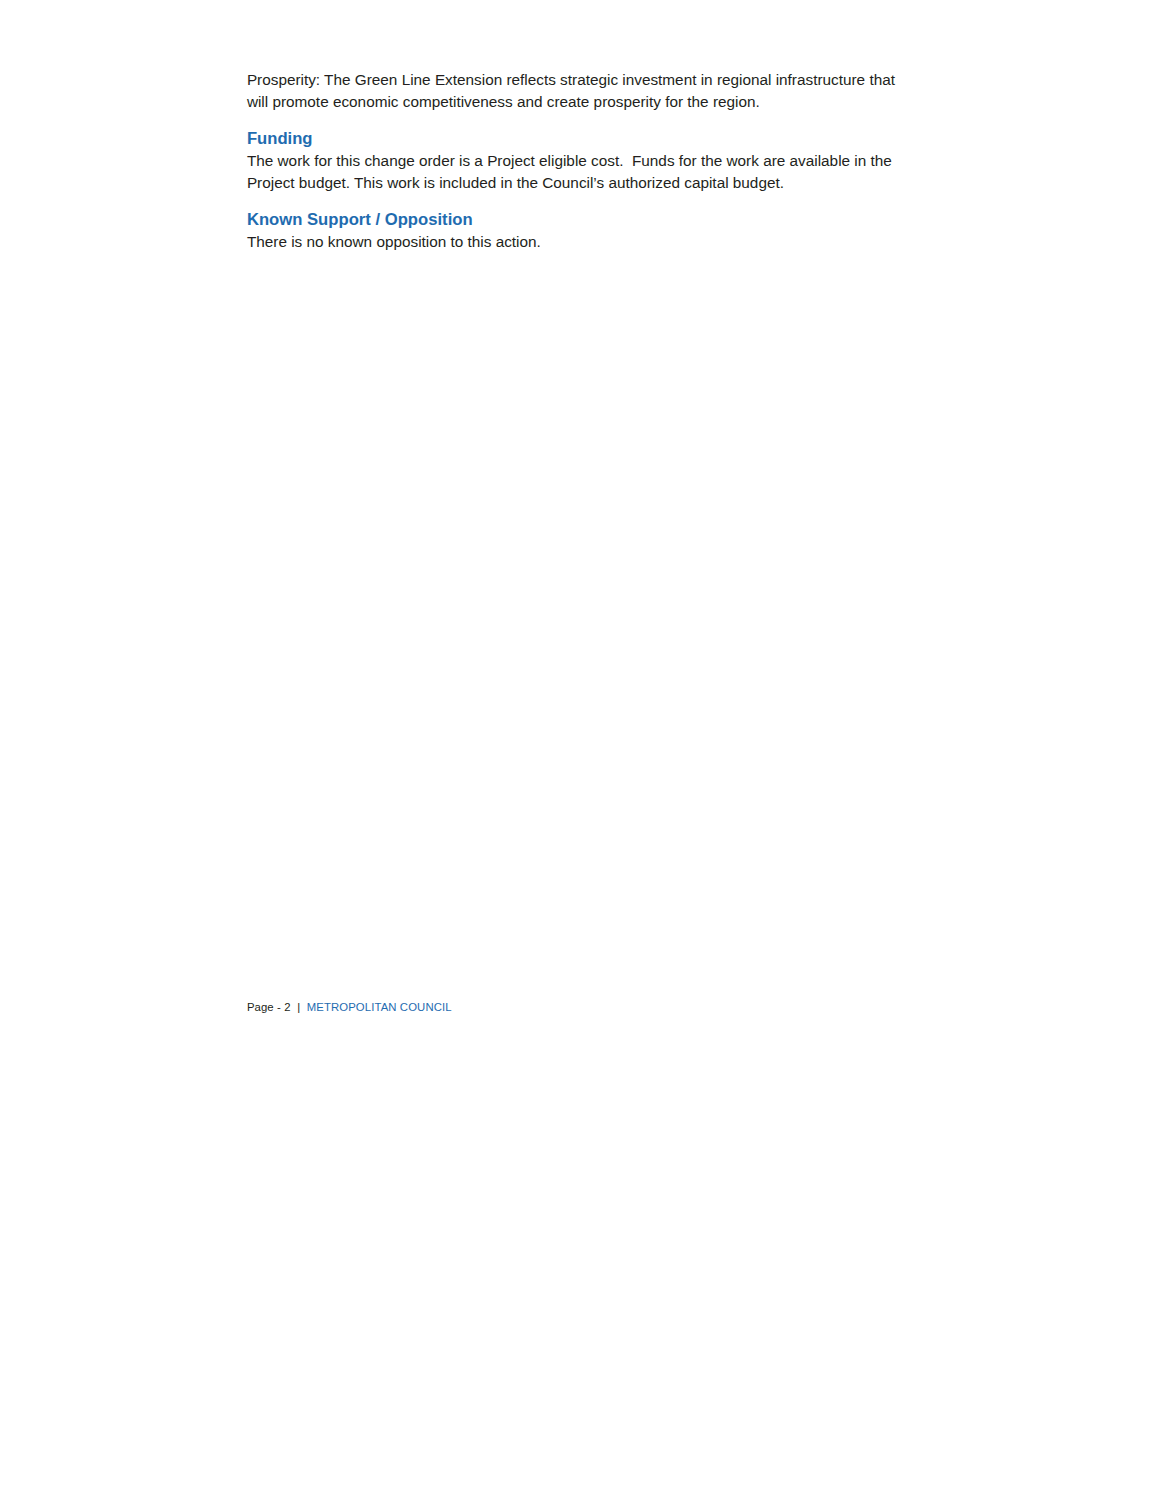Prosperity: The Green Line Extension reflects strategic investment in regional infrastructure that will promote economic competitiveness and create prosperity for the region.
Funding
The work for this change order is a Project eligible cost. Funds for the work are available in the Project budget. This work is included in the Council’s authorized capital budget.
Known Support / Opposition
There is no known opposition to this action.
Page - 2 | METROPOLITAN COUNCIL